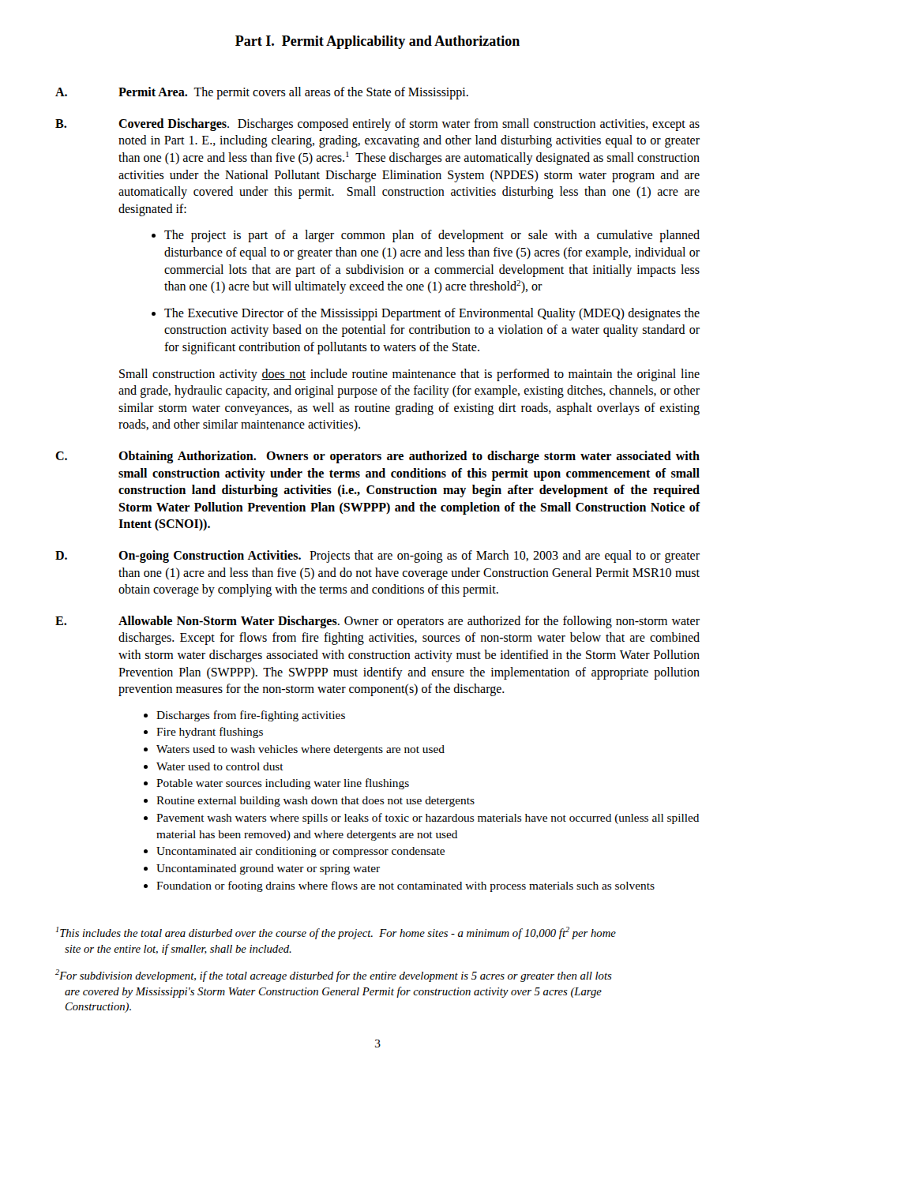Part I. Permit Applicability and Authorization
A.
Permit Area. The permit covers all areas of the State of Mississippi.
B.
Covered Discharges. Discharges composed entirely of storm water from small construction activities, except as noted in Part 1. E., including clearing, grading, excavating and other land disturbing activities equal to or greater than one (1) acre and less than five (5) acres.1 These discharges are automatically designated as small construction activities under the National Pollutant Discharge Elimination System (NPDES) storm water program and are automatically covered under this permit. Small construction activities disturbing less than one (1) acre are designated if:
The project is part of a larger common plan of development or sale with a cumulative planned disturbance of equal to or greater than one (1) acre and less than five (5) acres (for example, individual or commercial lots that are part of a subdivision or a commercial development that initially impacts less than one (1) acre but will ultimately exceed the one (1) acre threshold2), or
The Executive Director of the Mississippi Department of Environmental Quality (MDEQ) designates the construction activity based on the potential for contribution to a violation of a water quality standard or for significant contribution of pollutants to waters of the State.
Small construction activity does not include routine maintenance that is performed to maintain the original line and grade, hydraulic capacity, and original purpose of the facility (for example, existing ditches, channels, or other similar storm water conveyances, as well as routine grading of existing dirt roads, asphalt overlays of existing roads, and other similar maintenance activities).
C.
Obtaining Authorization. Owners or operators are authorized to discharge storm water associated with small construction activity under the terms and conditions of this permit upon commencement of small construction land disturbing activities (i.e., Construction may begin after development of the required Storm Water Pollution Prevention Plan (SWPPP) and the completion of the Small Construction Notice of Intent (SCNOI)).
D.
On-going Construction Activities. Projects that are on-going as of March 10, 2003 and are equal to or greater than one (1) acre and less than five (5) and do not have coverage under Construction General Permit MSR10 must obtain coverage by complying with the terms and conditions of this permit.
E.
Allowable Non-Storm Water Discharges. Owner or operators are authorized for the following non-storm water discharges. Except for flows from fire fighting activities, sources of non-storm water below that are combined with storm water discharges associated with construction activity must be identified in the Storm Water Pollution Prevention Plan (SWPPP). The SWPPP must identify and ensure the implementation of appropriate pollution prevention measures for the non-storm water component(s) of the discharge.
Discharges from fire-fighting activities
Fire hydrant flushings
Waters used to wash vehicles where detergents are not used
Water used to control dust
Potable water sources including water line flushings
Routine external building wash down that does not use detergents
Pavement wash waters where spills or leaks of toxic or hazardous materials have not occurred (unless all spilled material has been removed) and where detergents are not used
Uncontaminated air conditioning or compressor condensate
Uncontaminated ground water or spring water
Foundation or footing drains where flows are not contaminated with process materials such as solvents
1This includes the total area disturbed over the course of the project. For home sites - a minimum of 10,000 ft2 per home site or the entire lot, if smaller, shall be included.
2For subdivision development, if the total acreage disturbed for the entire development is 5 acres or greater then all lots are covered by Mississippi's Storm Water Construction General Permit for construction activity over 5 acres (Large Construction).
3